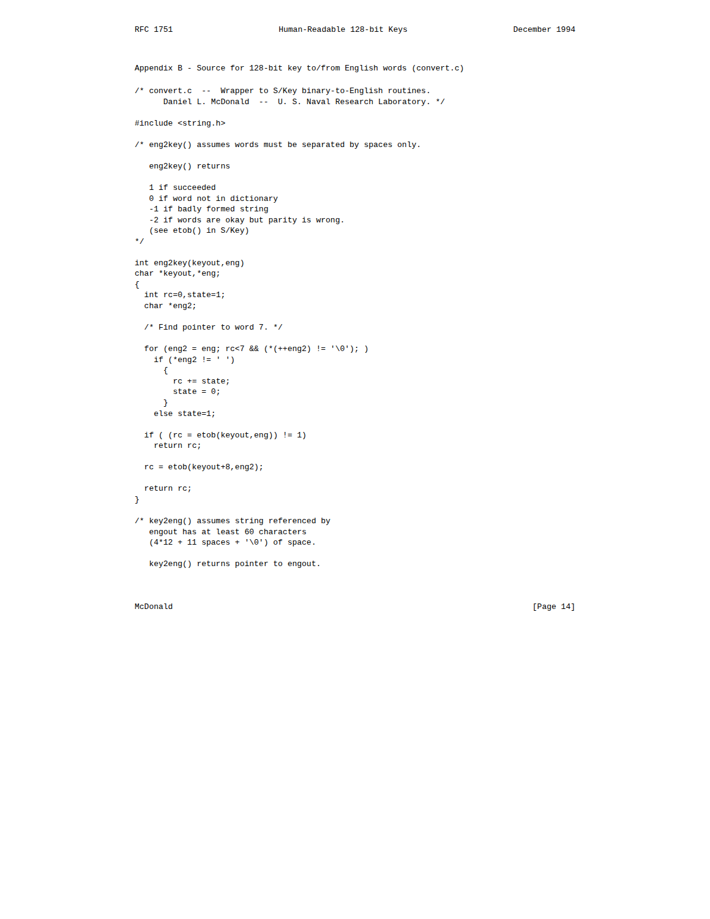RFC 1751 Human-Readable 128-bit Keys December 1994
Appendix B - Source for 128-bit key to/from English words (convert.c)
/* convert.c  --  Wrapper to S/Key binary-to-English routines.
      Daniel L. McDonald  --  U. S. Naval Research Laboratory. */

#include <string.h>

/* eng2key() assumes words must be separated by spaces only.

   eng2key() returns

   1 if succeeded
   0 if word not in dictionary
   -1 if badly formed string
   -2 if words are okay but parity is wrong.
   (see etob() in S/Key)
*/

int eng2key(keyout,eng)
char *keyout,*eng;
{
  int rc=0,state=1;
  char *eng2;

  /* Find pointer to word 7. */

  for (eng2 = eng; rc<7 && (*(++eng2) != '\0'); )
    if (*eng2 != ' ')
      {
        rc += state;
        state = 0;
      }
    else state=1;

  if ( (rc = etob(keyout,eng)) != 1)
    return rc;

  rc = etob(keyout+8,eng2);

  return rc;
}

/* key2eng() assumes string referenced by
   engout has at least 60 characters
   (4*12 + 11 spaces + '\0') of space.

   key2eng() returns pointer to engout.
McDonald [Page 14]